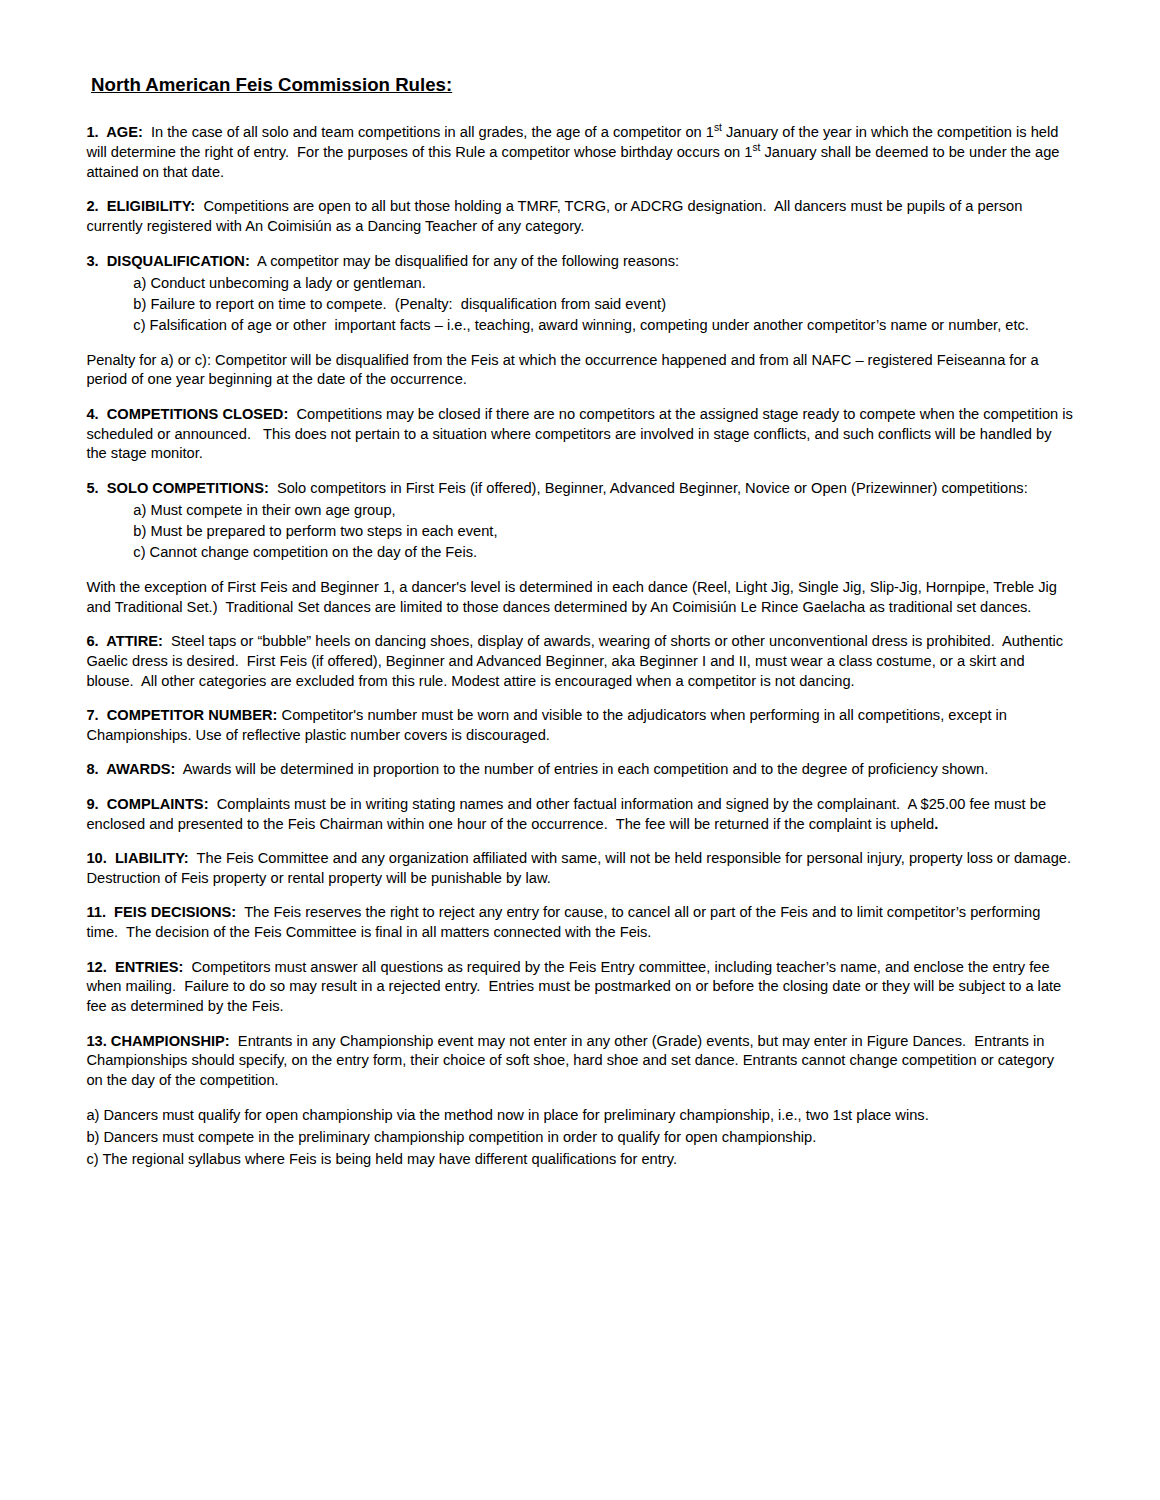North American Feis Commission Rules:
1. AGE: In the case of all solo and team competitions in all grades, the age of a competitor on 1st January of the year in which the competition is held will determine the right of entry. For the purposes of this Rule a competitor whose birthday occurs on 1st January shall be deemed to be under the age attained on that date.
2. ELIGIBILITY: Competitions are open to all but those holding a TMRF, TCRG, or ADCRG designation. All dancers must be pupils of a person currently registered with An Coimisiún as a Dancing Teacher of any category.
3. DISQUALIFICATION: A competitor may be disqualified for any of the following reasons:
a) Conduct unbecoming a lady or gentleman.
b) Failure to report on time to compete. (Penalty: disqualification from said event)
c) Falsification of age or other important facts – i.e., teaching, award winning, competing under another competitor’s name or number, etc.
Penalty for a) or c): Competitor will be disqualified from the Feis at which the occurrence happened and from all NAFC – registered Feiseanna for a period of one year beginning at the date of the occurrence.
4. COMPETITIONS CLOSED: Competitions may be closed if there are no competitors at the assigned stage ready to compete when the competition is scheduled or announced. This does not pertain to a situation where competitors are involved in stage conflicts, and such conflicts will be handled by the stage monitor.
5. SOLO COMPETITIONS: Solo competitors in First Feis (if offered), Beginner, Advanced Beginner, Novice or Open (Prizewinner) competitions:
a) Must compete in their own age group,
b) Must be prepared to perform two steps in each event,
c) Cannot change competition on the day of the Feis.
With the exception of First Feis and Beginner 1, a dancer's level is determined in each dance (Reel, Light Jig, Single Jig, Slip-Jig, Hornpipe, Treble Jig and Traditional Set.) Traditional Set dances are limited to those dances determined by An Coimisiún Le Rince Gaelacha as traditional set dances.
6. ATTIRE: Steel taps or “bubble” heels on dancing shoes, display of awards, wearing of shorts or other unconventional dress is prohibited. Authentic Gaelic dress is desired. First Feis (if offered), Beginner and Advanced Beginner, aka Beginner I and II, must wear a class costume, or a skirt and blouse. All other categories are excluded from this rule. Modest attire is encouraged when a competitor is not dancing.
7. COMPETITOR NUMBER: Competitor's number must be worn and visible to the adjudicators when performing in all competitions, except in Championships. Use of reflective plastic number covers is discouraged.
8. AWARDS: Awards will be determined in proportion to the number of entries in each competition and to the degree of proficiency shown.
9. COMPLAINTS: Complaints must be in writing stating names and other factual information and signed by the complainant. A $25.00 fee must be enclosed and presented to the Feis Chairman within one hour of the occurrence. The fee will be returned if the complaint is upheld.
10. LIABILITY: The Feis Committee and any organization affiliated with same, will not be held responsible for personal injury, property loss or damage. Destruction of Feis property or rental property will be punishable by law.
11. FEIS DECISIONS: The Feis reserves the right to reject any entry for cause, to cancel all or part of the Feis and to limit competitor’s performing time. The decision of the Feis Committee is final in all matters connected with the Feis.
12. ENTRIES: Competitors must answer all questions as required by the Feis Entry committee, including teacher’s name, and enclose the entry fee when mailing. Failure to do so may result in a rejected entry. Entries must be postmarked on or before the closing date or they will be subject to a late fee as determined by the Feis.
13. CHAMPIONSHIP: Entrants in any Championship event may not enter in any other (Grade) events, but may enter in Figure Dances. Entrants in Championships should specify, on the entry form, their choice of soft shoe, hard shoe and set dance. Entrants cannot change competition or category on the day of the competition.
a) Dancers must qualify for open championship via the method now in place for preliminary championship, i.e., two 1st place wins.
b) Dancers must compete in the preliminary championship competition in order to qualify for open championship.
c) The regional syllabus where Feis is being held may have different qualifications for entry.